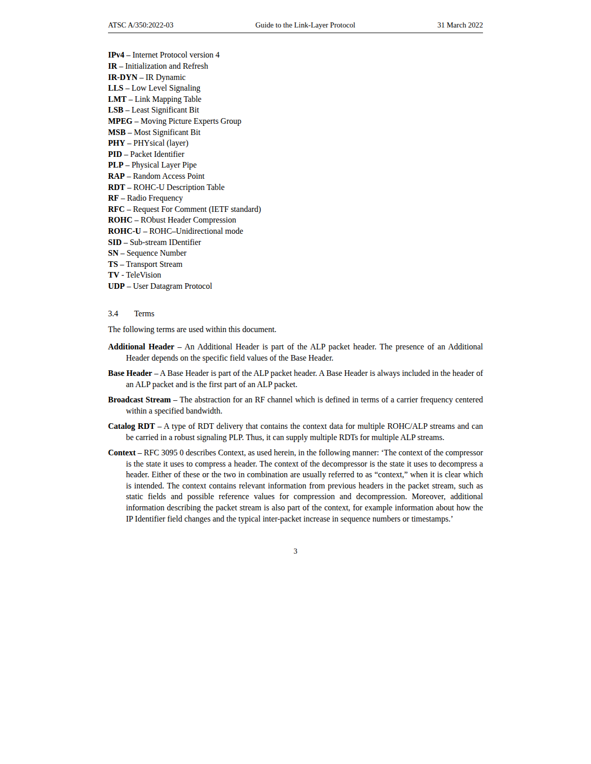ATSC A/350:2022-03 Guide to the Link-Layer Protocol 31 March 2022
IPv4 – Internet Protocol version 4
IR – Initialization and Refresh
IR-DYN – IR Dynamic
LLS – Low Level Signaling
LMT – Link Mapping Table
LSB – Least Significant Bit
MPEG – Moving Picture Experts Group
MSB – Most Significant Bit
PHY – PHYsical (layer)
PID – Packet Identifier
PLP – Physical Layer Pipe
RAP – Random Access Point
RDT – ROHC-U Description Table
RF – Radio Frequency
RFC – Request For Comment (IETF standard)
ROHC – RObust Header Compression
ROHC-U – ROHC–Unidirectional mode
SID – Sub-stream IDentifier
SN – Sequence Number
TS – Transport Stream
TV - TeleVision
UDP – User Datagram Protocol
3.4 Terms
The following terms are used within this document.
Additional Header
Additional Header – An Additional Header is part of the ALP packet header. The presence of an Additional Header depends on the specific field values of the Base Header.
Base Header
Base Header – A Base Header is part of the ALP packet header. A Base Header is always included in the header of an ALP packet and is the first part of an ALP packet.
Broadcast Stream
Broadcast Stream – The abstraction for an RF channel which is defined in terms of a carrier frequency centered within a specified bandwidth.
Catalog RDT
Catalog RDT – A type of RDT delivery that contains the context data for multiple ROHC/ALP streams and can be carried in a robust signaling PLP. Thus, it can supply multiple RDTs for multiple ALP streams.
Context
Context – RFC 3095 0 describes Context, as used herein, in the following manner: ‘The context of the compressor is the state it uses to compress a header. The context of the decompressor is the state it uses to decompress a header. Either of these or the two in combination are usually referred to as “context,” when it is clear which is intended. The context contains relevant information from previous headers in the packet stream, such as static fields and possible reference values for compression and decompression. Moreover, additional information describing the packet stream is also part of the context, for example information about how the IP Identifier field changes and the typical inter-packet increase in sequence numbers or timestamps.’
3